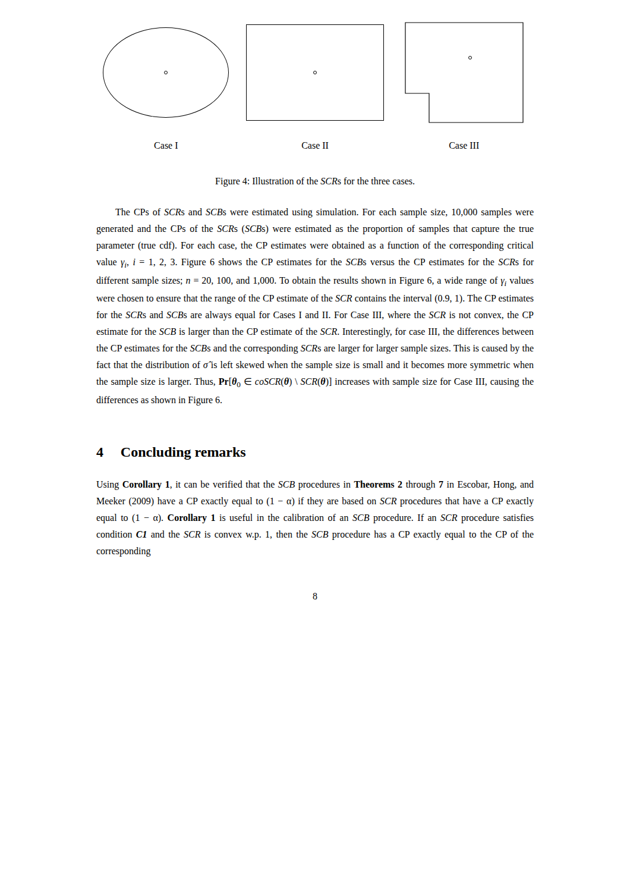Case I
Case II
Case III
Figure 4: Illustration of the SCRs for the three cases.
The CPs of SCRs and SCBs were estimated using simulation. For each sample size, 10,000 samples were generated and the CPs of the SCRs (SCBs) were estimated as the proportion of samples that capture the true parameter (true cdf). For each case, the CP estimates were obtained as a function of the corresponding critical value γi, i = 1, 2, 3. Figure 6 shows the CP estimates for the SCBs versus the CP estimates for the SCRs for different sample sizes; n = 20, 100, and 1,000. To obtain the results shown in Figure 6, a wide range of γi values were chosen to ensure that the range of the CP estimate of the SCR contains the interval (0.9, 1). The CP estimates for the SCRs and SCBs are always equal for Cases I and II. For Case III, where the SCR is not convex, the CP estimate for the SCB is larger than the CP estimate of the SCR. Interestingly, for case III, the differences between the CP estimates for the SCBs and the corresponding SCRs are larger for larger sample sizes. This is caused by the fact that the distribution of σ̂ is left skewed when the sample size is small and it becomes more symmetric when the sample size is larger. Thus, Pr[θ0 ∈ coSCR(θ) \ SCR(θ)] increases with sample size for Case III, causing the differences as shown in Figure 6.
4 Concluding remarks
Using Corollary 1, it can be verified that the SCB procedures in Theorems 2 through 7 in Escobar, Hong, and Meeker (2009) have a CP exactly equal to (1 − α) if they are based on SCR procedures that have a CP exactly equal to (1 − α). Corollary 1 is useful in the calibration of an SCB procedure. If an SCR procedure satisfies condition C1 and the SCR is convex w.p. 1, then the SCB procedure has a CP exactly equal to the CP of the corresponding
8